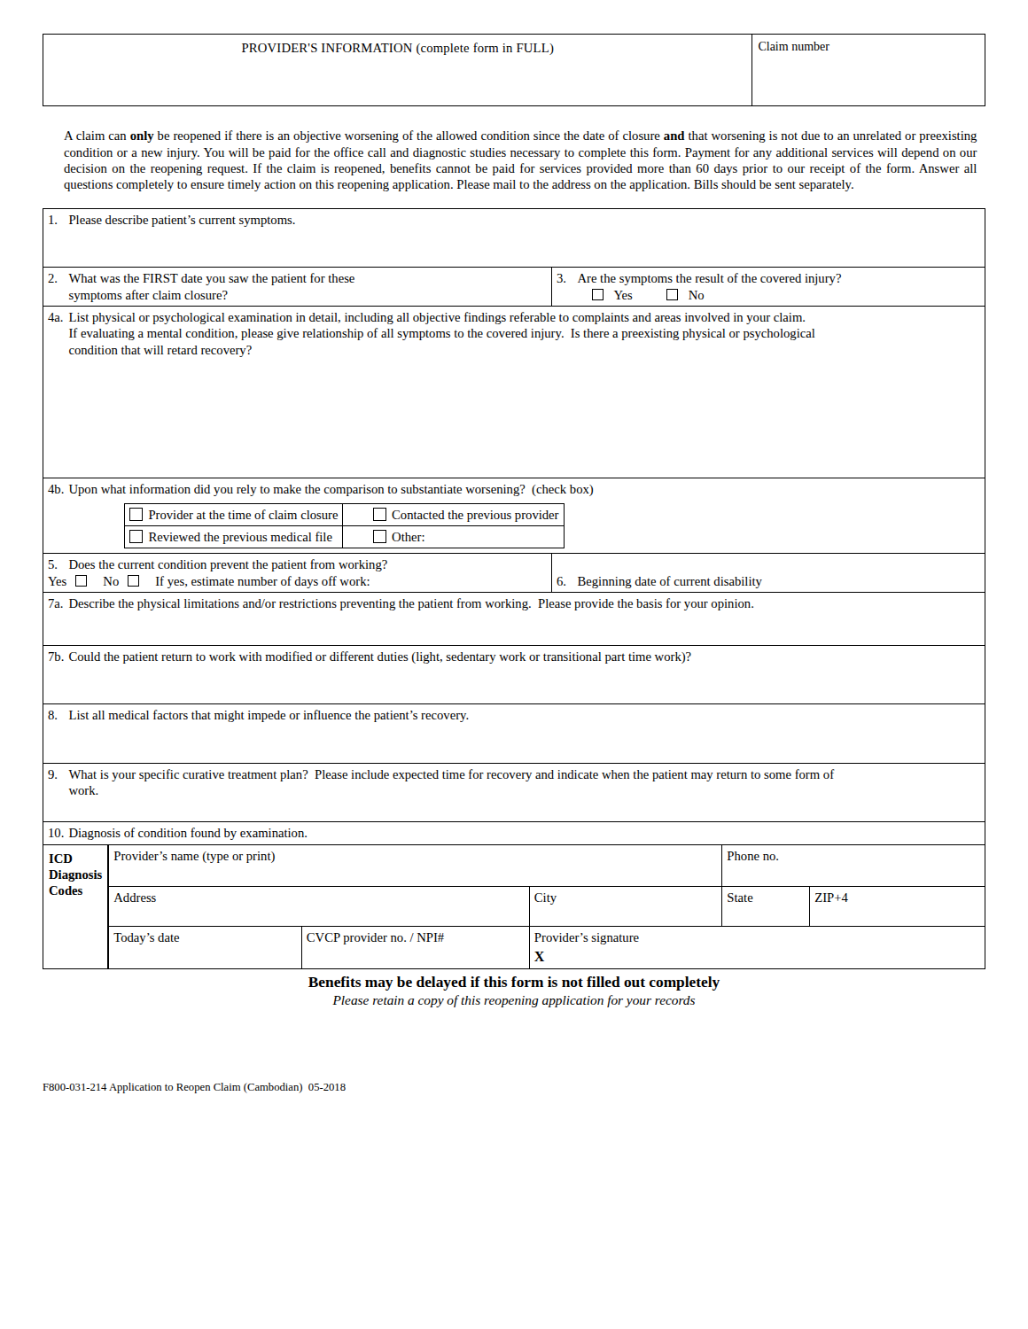PROVIDER'S INFORMATION (complete form in FULL)
Claim number
A claim can only be reopened if there is an objective worsening of the allowed condition since the date of closure and that worsening is not due to an unrelated or preexisting condition or a new injury. You will be paid for the office call and diagnostic studies necessary to complete this form. Payment for any additional services will depend on our decision on the reopening request. If the claim is reopened, benefits cannot be paid for services provided more than 60 days prior to our receipt of the form. Answer all questions completely to ensure timely action on this reopening application. Please mail to the address on the application. Bills should be sent separately.
| 1. Please describe patient’s current symptoms. |
| 2. What was the FIRST date you saw the patient for these symptoms after claim closure? | 3. Are the symptoms the result of the covered injury? Yes No |
| 4a. List physical or psychological examination in detail, including all objective findings referable to complaints and areas involved in your claim. If evaluating a mental condition, please give relationship of all symptoms to the covered injury. Is there a preexisting physical or psychological condition that will retard recovery? |
| 4b. Upon what information did you rely to make the comparison to substantiate worsening? (check box) / Provider at the time of claim closure / Contacted the previous provider / / Reviewed the previous medical file / Other: / |
| 5. Does the current condition prevent the patient from working? Yes No If yes, estimate number of days off work: | 6. Beginning date of current disability |
| 7a. Describe the physical limitations and/or restrictions preventing the patient from working. Please provide the basis for your opinion. |
| 7b. Could the patient return to work with modified or different duties (light, sedentary work or transitional part time work)? |
| 8. List all medical factors that might impede or influence the patient’s recovery. |
| 9. What is your specific curative treatment plan? Please include expected time for recovery and indicate when the patient may return to some form of work. |
| 10. Diagnosis of condition found by examination. |
ICD Diagnosis Codes
| Provider’s name (type or print) | Phone no. |
| Address | City | State | ZIP+4 |
| Today’s date | CVCP provider no. / NPI# | Provider’s signature X |
Benefits may be delayed if this form is not filled out completely
Please retain a copy of this reopening application for your records
F800-031-214 Application to Reopen Claim (Cambodian) 05-2018